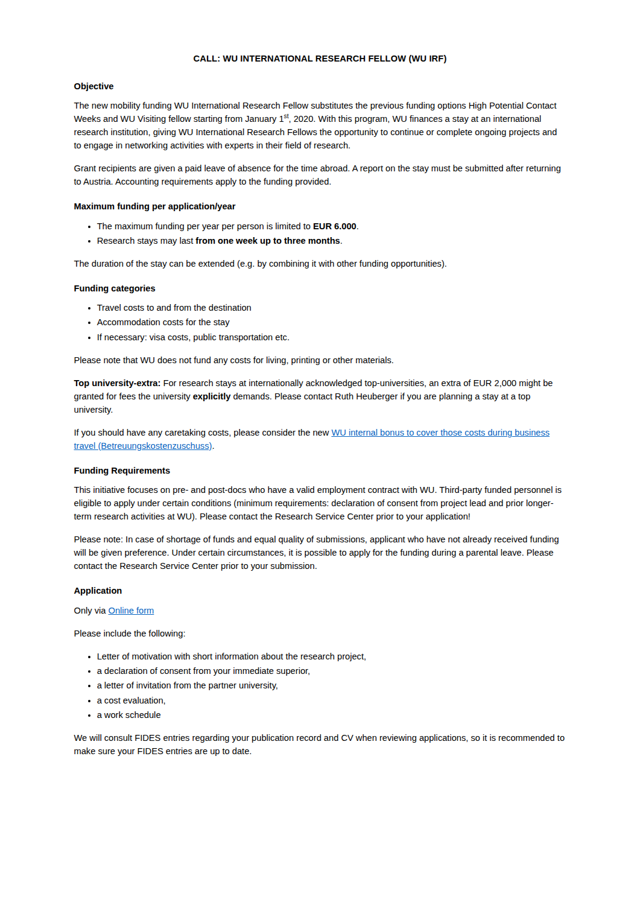CALL: WU INTERNATIONAL RESEARCH FELLOW (WU IRF)
Objective
The new mobility funding WU International Research Fellow substitutes the previous funding options High Potential Contact Weeks and WU Visiting fellow starting from January 1st, 2020. With this program, WU finances a stay at an international research institution, giving WU International Research Fellows the opportunity to continue or complete ongoing projects and to engage in networking activities with experts in their field of research.
Grant recipients are given a paid leave of absence for the time abroad. A report on the stay must be submitted after returning to Austria. Accounting requirements apply to the funding provided.
Maximum funding per application/year
The maximum funding per year per person is limited to EUR 6.000.
Research stays may last from one week up to three months.
The duration of the stay can be extended (e.g. by combining it with other funding opportunities).
Funding categories
Travel costs to and from the destination
Accommodation costs for the stay
If necessary: visa costs, public transportation etc.
Please note that WU does not fund any costs for living, printing or other materials.
Top university-extra: For research stays at internationally acknowledged top-universities, an extra of EUR 2,000 might be granted for fees the university explicitly demands. Please contact Ruth Heuberger if you are planning a stay at a top university.
If you should have any caretaking costs, please consider the new WU internal bonus to cover those costs during business travel (Betreuungskostenzuschuss).
Funding Requirements
This initiative focuses on pre- and post-docs who have a valid employment contract with WU. Third-party funded personnel is eligible to apply under certain conditions (minimum requirements: declaration of consent from project lead and prior longer-term research activities at WU). Please contact the Research Service Center prior to your application!
Please note: In case of shortage of funds and equal quality of submissions, applicant who have not already received funding will be given preference. Under certain circumstances, it is possible to apply for the funding during a parental leave. Please contact the Research Service Center prior to your submission.
Application
Only via Online form
Please include the following:
Letter of motivation with short information about the research project,
a declaration of consent from your immediate superior,
a letter of invitation from the partner university,
a cost evaluation,
a work schedule
We will consult FIDES entries regarding your publication record and CV when reviewing applications, so it is recommended to make sure your FIDES entries are up to date.